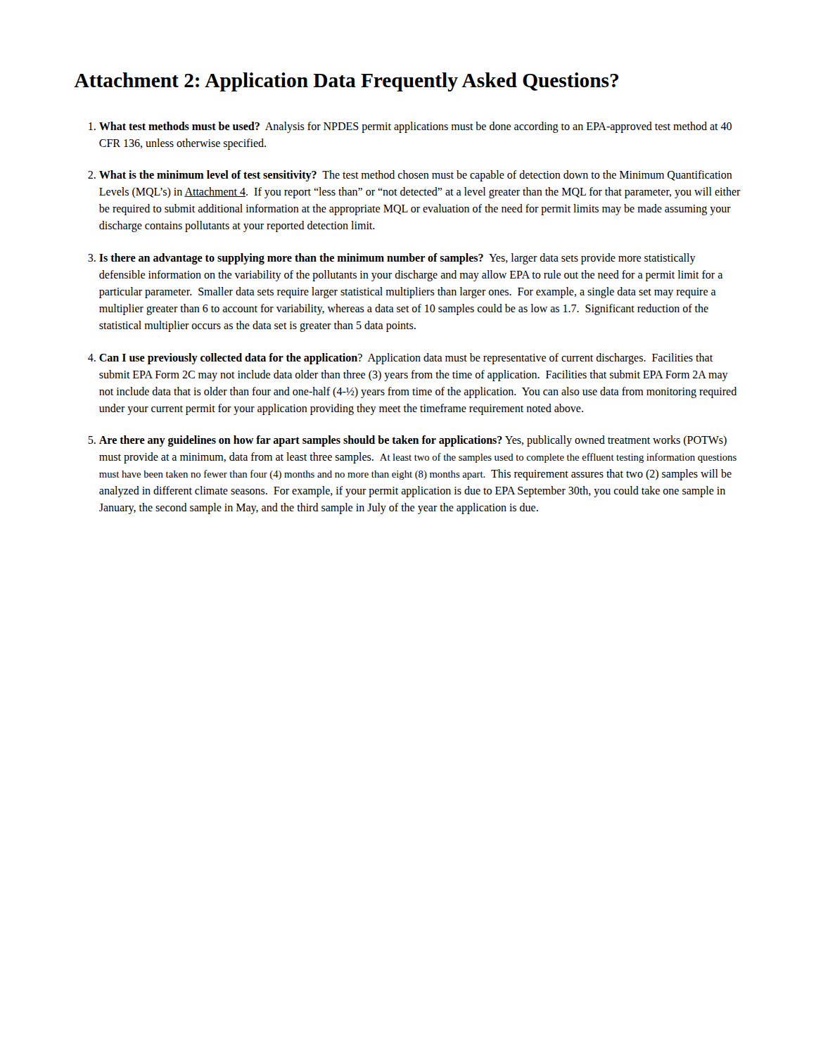Attachment 2: Application Data Frequently Asked Questions?
What test methods must be used? Analysis for NPDES permit applications must be done according to an EPA-approved test method at 40 CFR 136, unless otherwise specified.
What is the minimum level of test sensitivity? The test method chosen must be capable of detection down to the Minimum Quantification Levels (MQL’s) in Attachment 4. If you report “less than” or “not detected” at a level greater than the MQL for that parameter, you will either be required to submit additional information at the appropriate MQL or evaluation of the need for permit limits may be made assuming your discharge contains pollutants at your reported detection limit.
Is there an advantage to supplying more than the minimum number of samples? Yes, larger data sets provide more statistically defensible information on the variability of the pollutants in your discharge and may allow EPA to rule out the need for a permit limit for a particular parameter. Smaller data sets require larger statistical multipliers than larger ones. For example, a single data set may require a multiplier greater than 6 to account for variability, whereas a data set of 10 samples could be as low as 1.7. Significant reduction of the statistical multiplier occurs as the data set is greater than 5 data points.
Can I use previously collected data for the application? Application data must be representative of current discharges. Facilities that submit EPA Form 2C may not include data older than three (3) years from the time of application. Facilities that submit EPA Form 2A may not include data that is older than four and one-half (4-½) years from time of the application. You can also use data from monitoring required under your current permit for your application providing they meet the timeframe requirement noted above.
Are there any guidelines on how far apart samples should be taken for applications? Yes, publically owned treatment works (POTWs) must provide at a minimum, data from at least three samples. At least two of the samples used to complete the effluent testing information questions must have been taken no fewer than four (4) months and no more than eight (8) months apart. This requirement assures that two (2) samples will be analyzed in different climate seasons. For example, if your permit application is due to EPA September 30th, you could take one sample in January, the second sample in May, and the third sample in July of the year the application is due.